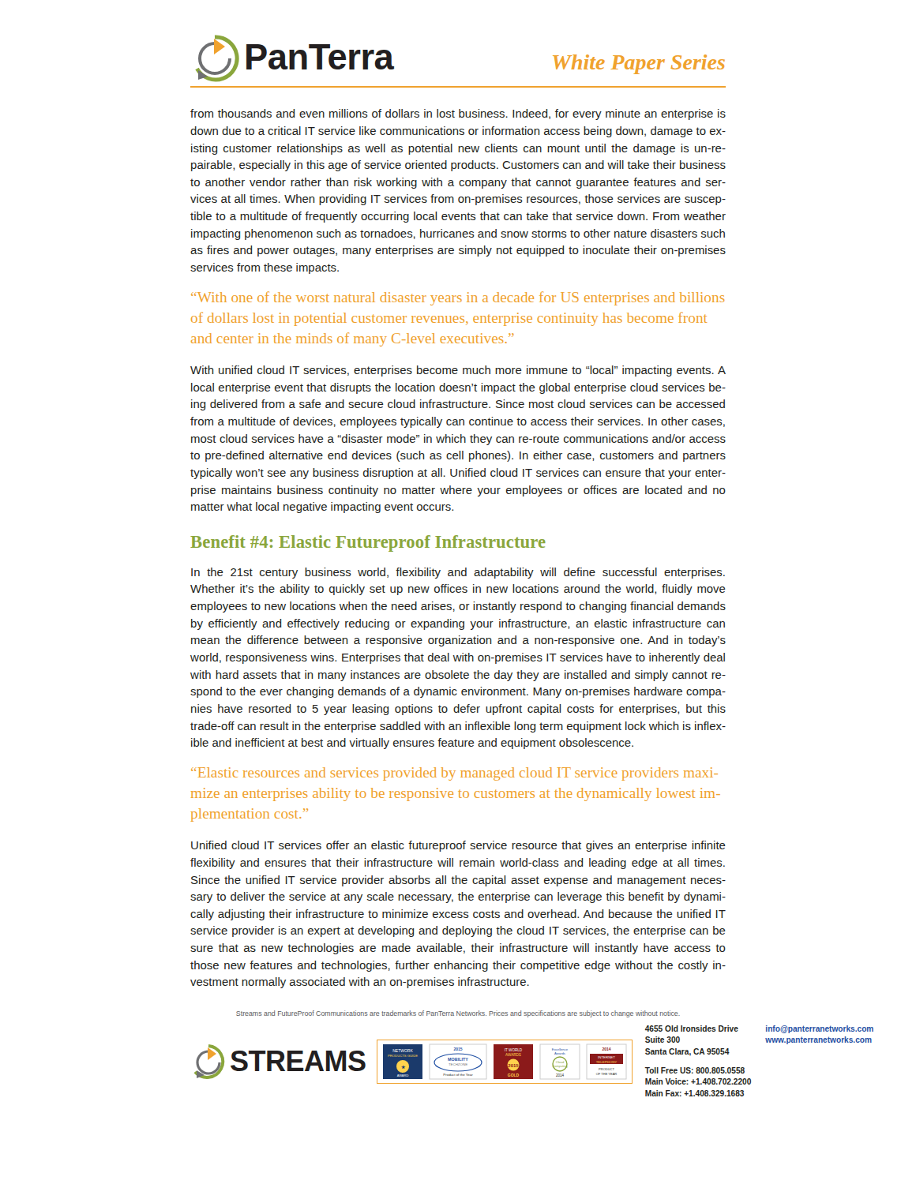PanTerra
White Paper Series
from thousands and even millions of dollars in lost business. Indeed, for every minute an enterprise is down due to a critical IT service like communications or information access being down, damage to existing customer relationships as well as potential new clients can mount until the damage is un-repairable, especially in this age of service oriented products. Customers can and will take their business to another vendor rather than risk working with a company that cannot guarantee features and services at all times. When providing IT services from on-premises resources, those services are susceptible to a multitude of frequently occurring local events that can take that service down. From weather impacting phenomenon such as tornadoes, hurricanes and snow storms to other nature disasters such as fires and power outages, many enterprises are simply not equipped to inoculate their on-premises services from these impacts.
“With one of the worst natural disaster years in a decade for US enterprises and billions of dollars lost in potential customer revenues, enterprise continuity has become front and center in the minds of many C-level executives.”
With unified cloud IT services, enterprises become much more immune to “local” impacting events. A local enterprise event that disrupts the location doesn’t impact the global enterprise cloud services being delivered from a safe and secure cloud infrastructure. Since most cloud services can be accessed from a multitude of devices, employees typically can continue to access their services. In other cases, most cloud services have a “disaster mode” in which they can re-route communications and/or access to pre-defined alternative end devices (such as cell phones). In either case, customers and partners typically won’t see any business disruption at all. Unified cloud IT services can ensure that your enterprise maintains business continuity no matter where your employees or offices are located and no matter what local negative impacting event occurs.
Benefit #4: Elastic Futureproof Infrastructure
In the 21st century business world, flexibility and adaptability will define successful enterprises. Whether it’s the ability to quickly set up new offices in new locations around the world, fluidly move employees to new locations when the need arises, or instantly respond to changing financial demands by efficiently and effectively reducing or expanding your infrastructure, an elastic infrastructure can mean the difference between a responsive organization and a non-responsive one. And in today’s world, responsiveness wins. Enterprises that deal with on-premises IT services have to inherently deal with hard assets that in many instances are obsolete the day they are installed and simply cannot respond to the ever changing demands of a dynamic environment. Many on-premises hardware companies have resorted to 5 year leasing options to defer upfront capital costs for enterprises, but this trade-off can result in the enterprise saddled with an inflexible long term equipment lock which is inflexible and inefficient at best and virtually ensures feature and equipment obsolescence.
“Elastic resources and services provided by managed cloud IT service providers maximize an enterprises ability to be responsive to customers at the dynamically lowest implementation cost.”
Unified cloud IT services offer an elastic futureproof service resource that gives an enterprise infinite flexibility and ensures that their infrastructure will remain world-class and leading edge at all times. Since the unified IT service provider absorbs all the capital asset expense and management necessary to deliver the service at any scale necessary, the enterprise can leverage this benefit by dynamically adjusting their infrastructure to minimize excess costs and overhead. And because the unified IT service provider is an expert at developing and deploying the cloud IT services, the enterprise can be sure that as new technologies are made available, their infrastructure will instantly have access to those new features and technologies, further enhancing their competitive edge without the costly investment normally associated with an on-premises infrastructure.
Streams and FutureProof Communications are trademarks of PanTerra Networks. Prices and specifications are subject to change without notice.
STREAMS
NETWORK PRODUCTS GUIDE ★ AWARD 2015 MOBILITY TECHZONE Product of the Year IT WORLD AWARDS 2015 GOLD Excellence Awards Cloud Computing 2014 2014 INTERNET TELEPHONY PRODUCT OF THE YEAR
4655 Old Ironsides Drive
Suite 300
Santa Clara, CA 95054
Toll Free US: 800.805.0558
Main Voice: +1.408.702.2200
Main Fax: +1.408.329.1683
info@panterranetworks.com
www.panterranetworks.com